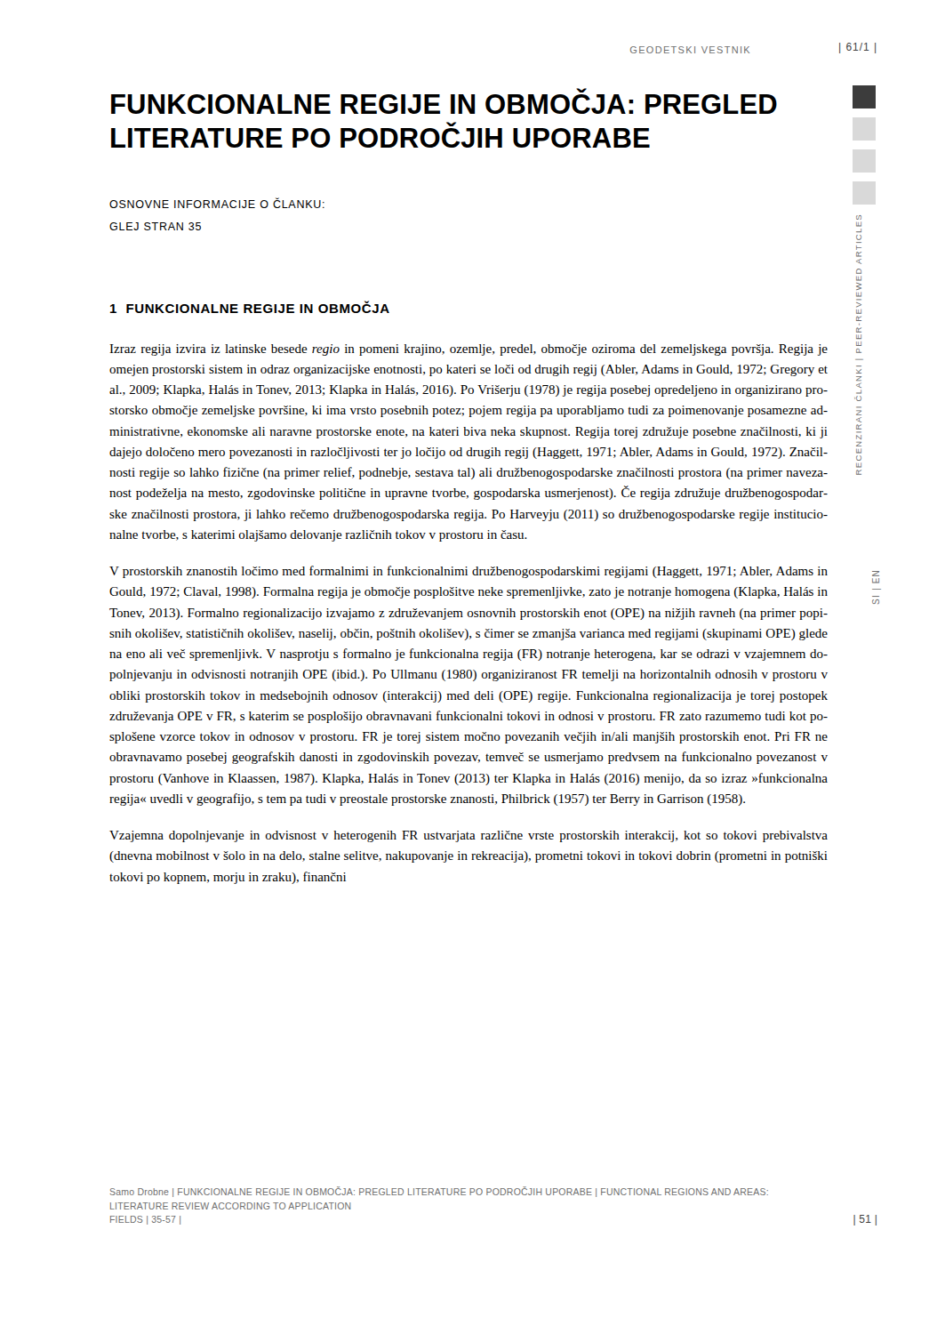| 61/1 |
Geodetski vestnik
Recenzirani članki | Peer-reviewed articles
SI | EN
Funkcionalne regije in območja: pregled literature po področjih uporabe
Osnovne informacije o članku:
Glej stran 35
1 Funkcionalne regije in območja
Izraz regija izvira iz latinske besede regio in pomeni krajino, ozemlje, predel, območje oziroma del zemeljskega površja. Regija je omejen prostorski sistem in odraz organizacijske enotnosti, po kateri se loči od drugih regij (Abler, Adams in Gould, 1972; Gregory et al., 2009; Klapka, Halás in Tonev, 2013; Klapka in Halás, 2016). Po Vrišerju (1978) je regija posebej opredeljeno in organizirano prostorsko območje zemeljske površine, ki ima vrsto posebnih potez; pojem regija pa uporabljamo tudi za poimenovanje posamezne administrativne, ekonomske ali naravne prostorske enote, na kateri biva neka skupnost. Regija torej združuje posebne značilnosti, ki ji dajejo določeno mero povezanosti in razločljivosti ter jo ločijo od drugih regij (Haggett, 1971; Abler, Adams in Gould, 1972). Značilnosti regije so lahko fizične (na primer relief, podnebje, sestava tal) ali družbenogospodarske značilnosti prostora (na primer navezanost podeželja na mesto, zgodovinske politične in upravne tvorbe, gospodarska usmerjenost). Če regija združuje družbenogospodarske značilnosti prostora, ji lahko rečemo družbenogospodarska regija. Po Harveyju (2011) so družbenogospodarske regije institucionalne tvorbe, s katerimi olajšamo delovanje različnih tokov v prostoru in času.
V prostorskih znanostih ločimo med formalnimi in funkcionalnimi družbenogospodarskimi regijami (Haggett, 1971; Abler, Adams in Gould, 1972; Claval, 1998). Formalna regija je območje posplošitve neke spremenljivke, zato je notranje homogena (Klapka, Halás in Tonev, 2013). Formalno regionalizacijo izvajamo z združevanjem osnovnih prostorskih enot (OPE) na nižjih ravneh (na primer popisnih okolišev, statističnih okolišev, naselij, občin, poštnih okolišev), s čimer se zmanjša varianca med regijami (skupinami OPE) glede na eno ali več spremenljivk. V nasprotju s formalno je funkcionalna regija (FR) notranje heterogena, kar se odrazi v vzajemnem dopolnjevanju in odvisnosti notranjih OPE (ibid.). Po Ullmanu (1980) organiziranost FR temelji na horizontalnih odnosih v prostoru v obliki prostorskih tokov in medsebojnih odnosov (interakcij) med deli (OPE) regije. Funkcionalna regionalizacija je torej postopek združevanja OPE v FR, s katerim se posplošijo obravnavani funkcionalni tokovi in odnosi v prostoru. FR zato razumemo tudi kot posplošene vzorce tokov in odnosov v prostoru. FR je torej sistem močno povezanih večjih in/ali manjših prostorskih enot. Pri FR ne obravnavamo posebej geografskih danosti in zgodovinskih povezav, temveč se usmerjamo predvsem na funkcionalno povezanost v prostoru (Vanhove in Klaassen, 1987). Klapka, Halás in Tonev (2013) ter Klapka in Halás (2016) menijo, da so izraz »funkcionalna regija« uvedli v geografijo, s tem pa tudi v preostale prostorske znanosti, Philbrick (1957) ter Berry in Garrison (1958).
Vzajemna dopolnjevanje in odvisnost v heterogenih FR ustvarjata različne vrste prostorskih interakcij, kot so tokovi prebivalstva (dnevna mobilnost v šolo in na delo, stalne selitve, nakupovanje in rekreacija), prometni tokovi in tokovi dobrin (prometni in potniški tokovi po kopnem, morju in zraku), finančni
Samo Drobne | FUNKCIONALNE REGIJE IN OBMOČJA: PREGLED LITERATURE PO PODROČJIH UPORABE | FUNCTIONAL REGIONS AND AREAS: LITERATURE REVIEW ACCORDING TO APPLICATION FIELDS | 35-57 | | 51 |